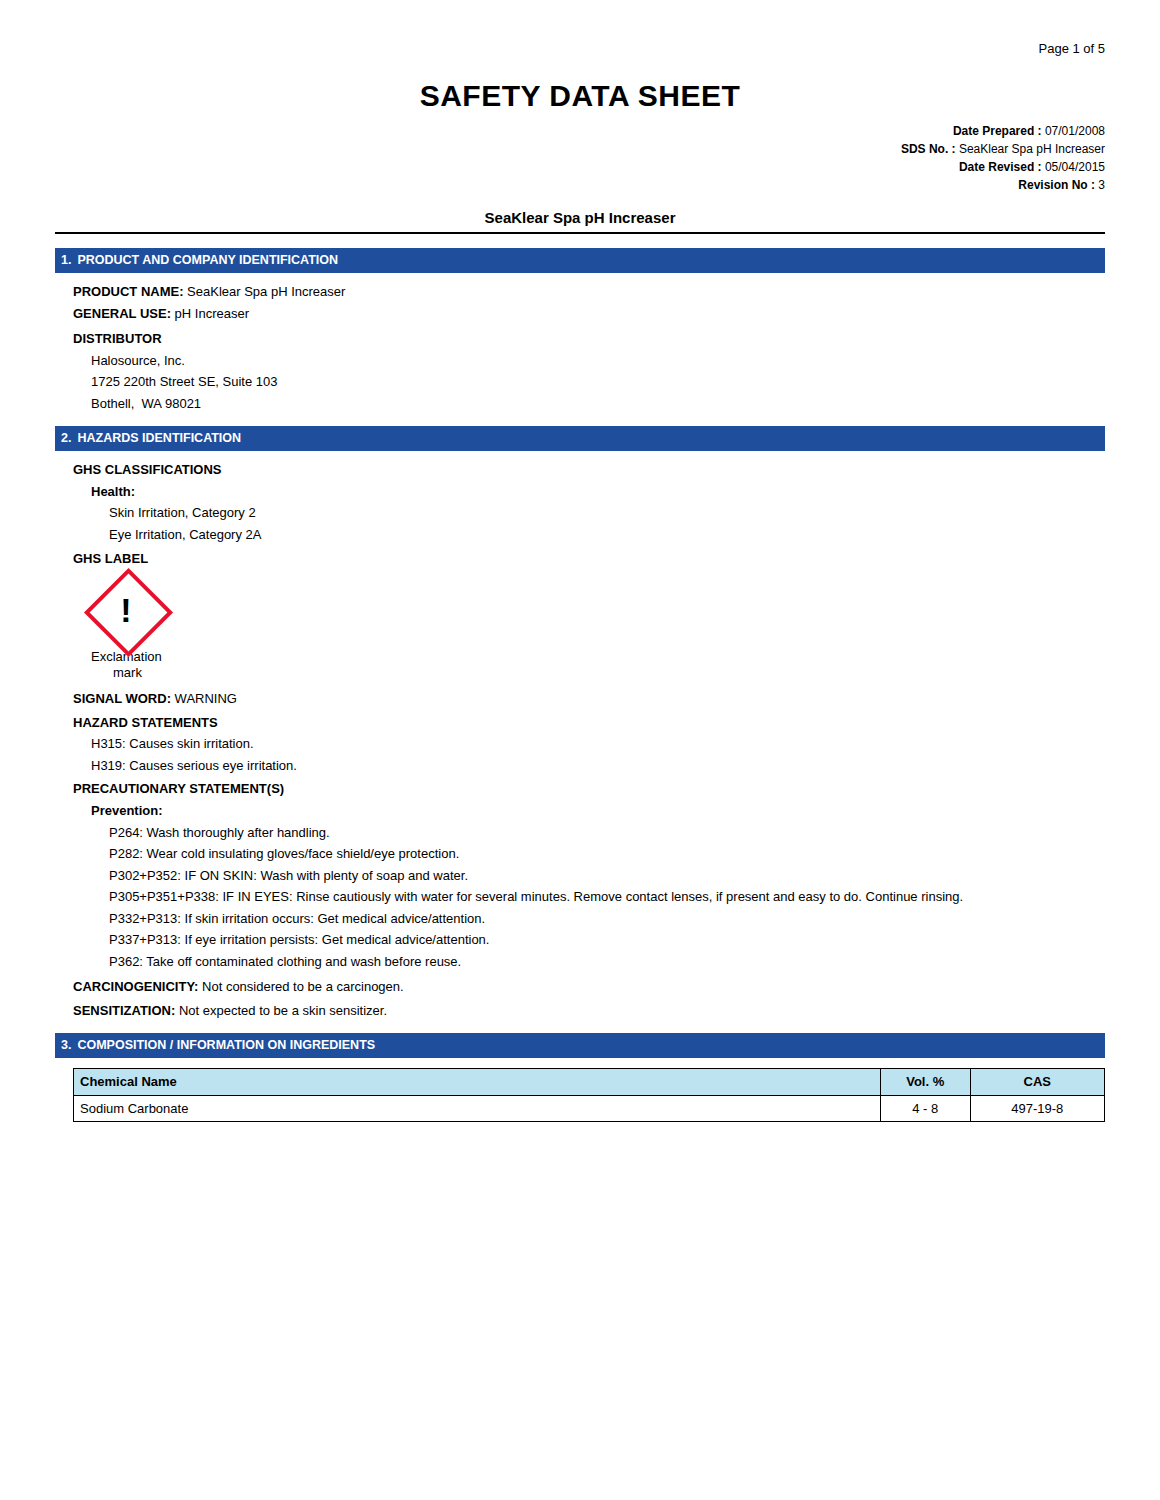Page 1 of 5
SAFETY DATA SHEET
Date Prepared : 07/01/2008
SDS No. : SeaKlear Spa pH Increaser
Date Revised : 05/04/2015
Revision No : 3
SeaKlear Spa pH Increaser
1. PRODUCT AND COMPANY IDENTIFICATION
PRODUCT NAME: SeaKlear Spa pH Increaser
GENERAL USE: pH Increaser
DISTRIBUTOR
Halosource, Inc.
1725 220th Street SE, Suite 103
Bothell, WA 98021
2. HAZARDS IDENTIFICATION
GHS CLASSIFICATIONS
Health:
Skin Irritation, Category 2
Eye Irritation, Category 2A
GHS LABEL
!
Exclamation
mark
SIGNAL WORD: WARNING
HAZARD STATEMENTS
H315: Causes skin irritation.
H319: Causes serious eye irritation.
PRECAUTIONARY STATEMENT(S)
Prevention:
P264: Wash thoroughly after handling.
P282: Wear cold insulating gloves/face shield/eye protection.
P302+P352: IF ON SKIN: Wash with plenty of soap and water.
P305+P351+P338: IF IN EYES: Rinse cautiously with water for several minutes. Remove contact lenses, if present and easy to do. Continue rinsing.
P332+P313: If skin irritation occurs: Get medical advice/attention.
P337+P313: If eye irritation persists: Get medical advice/attention.
P362: Take off contaminated clothing and wash before reuse.
CARCINOGENICITY: Not considered to be a carcinogen.
SENSITIZATION: Not expected to be a skin sensitizer.
3. COMPOSITION / INFORMATION ON INGREDIENTS
| Chemical Name | Vol. % | CAS |
| --- | --- | --- |
| Sodium Carbonate | 4 - 8 | 497-19-8 |